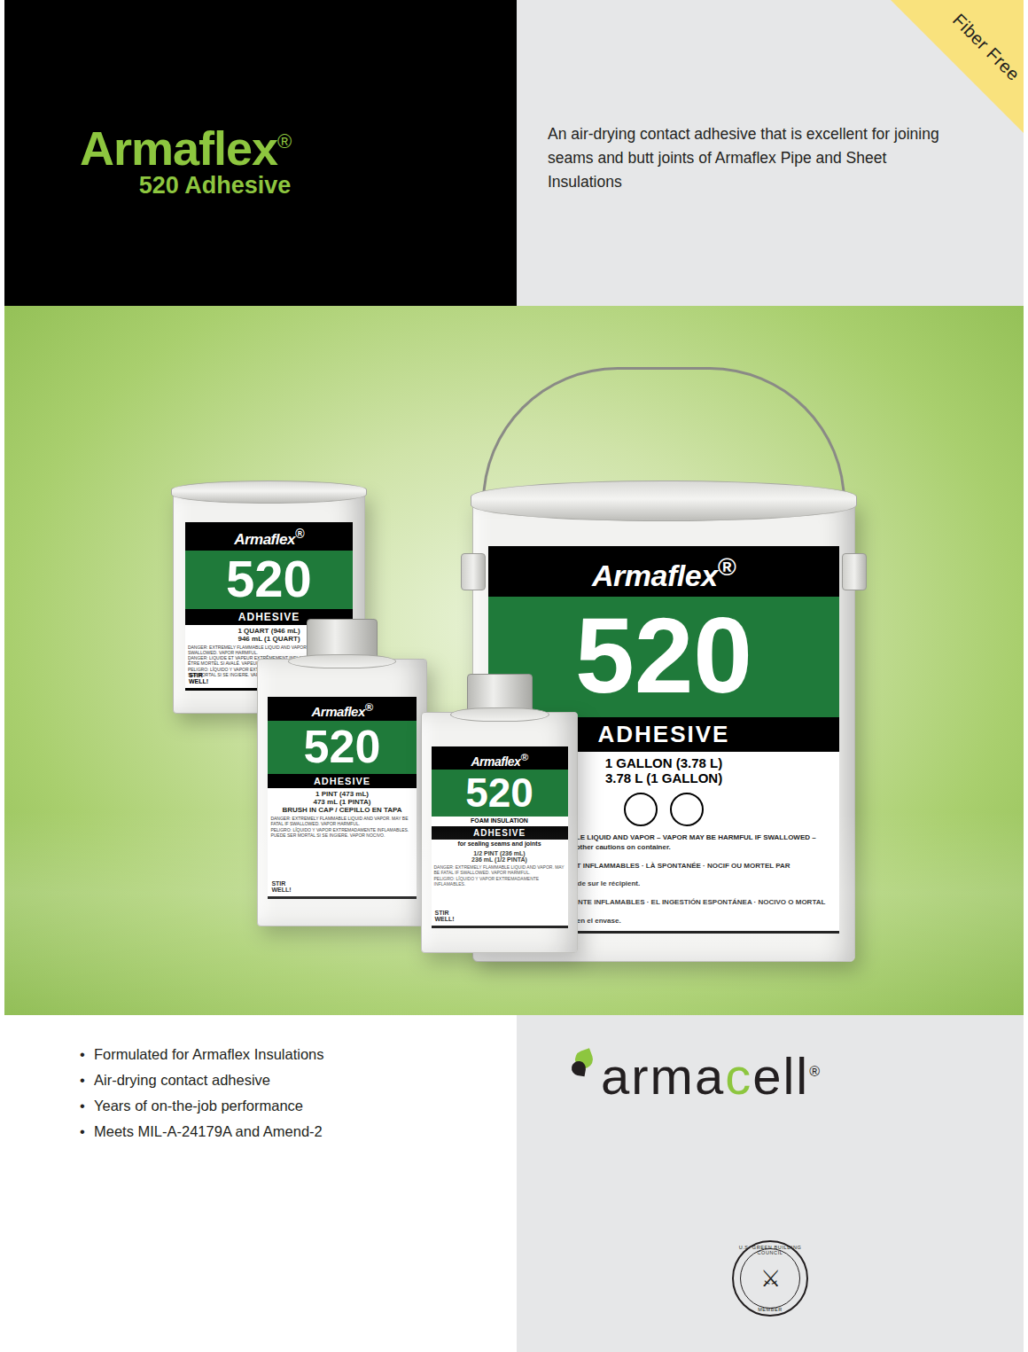Armaflex®
520 Adhesive
An air-drying contact adhesive that is excellent for joining seams and butt joints of Armaflex Pipe and Sheet Insulations
Fiber Free
Armaflex®
520
ADHESIVE
1 GALLON (3.78 L)
3.78 L (1 GALLON)
EXTREMELY FLAMMABLE LIQUID AND VAPOR – VAPOR MAY BE HARMFUL IF SWALLOWED – VAPOR HARMFUL. See other cautions on container.
VAPEUR EXTRÊMEMENT INFLAMMABLES · LÀ SPONTANÉE · NOCIF OU MORTEL PAR INGESTION.
Voir autres mises en garde sur le récipient.
VAPOR EXTREMADAMENTE INFLAMABLES · EL INGESTIÓN ESPONTÁNEA · NOCIVO O MORTAL SI SE INGIERE.
Vea otras precauciones en el envase.
STIR
WELL!
Armaflex®
520
ADHESIVE
1 QUART (946 mL)
946 mL (1 QUART)
DANGER: EXTREMELY FLAMMABLE LIQUID AND VAPOR. MAY BE FATAL IF SWALLOWED. VAPOR HARMFUL.
DANGER: LIQUIDE ET VAPEUR EXTRÊMEMENT INFLAMMABLES. PEUT ÊTRE MORTEL SI AVALÉ. VAPEUR NOCIVE.
PELIGRO: LÍQUIDO Y VAPOR EXTREMADAMENTE INFLAMABLES. PUEDE SER MORTAL SI SE INGIERE. VAPOR NOCIVO.
STIR
WELL!
Armaflex®
520
ADHESIVE
1 PINT (473 mL)
473 mL (1 PINTA)
BRUSH IN CAP / CEPILLO EN TAPA
DANGER: EXTREMELY FLAMMABLE LIQUID AND VAPOR. MAY BE FATAL IF SWALLOWED. VAPOR HARMFUL.
PELIGRO: LÍQUIDO Y VAPOR EXTREMADAMENTE INFLAMABLES. PUEDE SER MORTAL SI SE INGIERE. VAPOR NOCIVO.
STIR
WELL!
Armaflex®
520
FOAM INSULATION
ADHESIVE
for sealing seams and joints
1/2 PINT (236 mL)
236 mL (1/2 PINTA)
DANGER: EXTREMELY FLAMMABLE LIQUID AND VAPOR. MAY BE FATAL IF SWALLOWED. VAPOR HARMFUL.
PELIGRO: LÍQUIDO Y VAPOR EXTREMADAMENTE INFLAMABLES.
STIR
WELL!
Formulated for Armaflex Insulations
Air-drying contact adhesive
Years of on-the-job performance
Meets MIL-A-24179A and Amend-2
armacell®
U.S. Green Building Council
⚔
Member